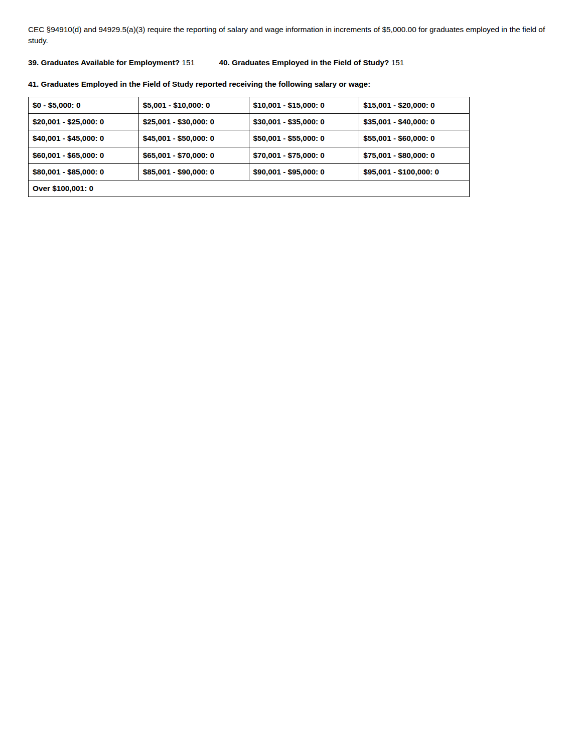CEC §94910(d) and 94929.5(a)(3) require the reporting of salary and wage information in increments of $5,000.00 for graduates employed in the field of study.
39. Graduates Available for Employment? 151 40. Graduates Employed in the Field of Study? 151
41. Graduates Employed in the Field of Study reported receiving the following salary or wage:
| $0 - $5,000: 0 | $5,001 - $10,000: 0 | $10,001 - $15,000: 0 | $15,001 - $20,000: 0 |
| $20,001 - $25,000: 0 | $25,001 - $30,000: 0 | $30,001 - $35,000: 0 | $35,001 - $40,000: 0 |
| $40,001 - $45,000: 0 | $45,001 - $50,000: 0 | $50,001 - $55,000: 0 | $55,001 - $60,000: 0 |
| $60,001 - $65,000: 0 | $65,001 - $70,000: 0 | $70,001 - $75,000: 0 | $75,001 - $80,000: 0 |
| $80,001 - $85,000: 0 | $85,001 - $90,000: 0 | $90,001 - $95,000: 0 | $95,001 - $100,000: 0 |
| Over $100,001: 0 |